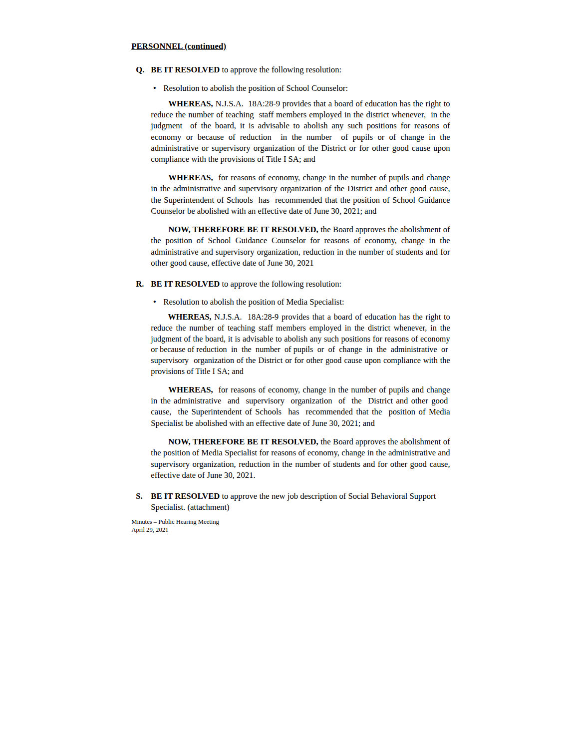PERSONNEL (continued)
Q.
BE IT RESOLVED to approve the following resolution:
Resolution to abolish the position of School Counselor:
WHEREAS, N.J.S.A. 18A:28-9 provides that a board of education has the right to reduce the number of teaching staff members employed in the district whenever, in the judgment of the board, it is advisable to abolish any such positions for reasons of economy or because of reduction in the number of pupils or of change in the administrative or supervisory organization of the District or for other good cause upon compliance with the provisions of Title I SA; and
WHEREAS, for reasons of economy, change in the number of pupils and change in the administrative and supervisory organization of the District and other good cause, the Superintendent of Schools has recommended that the position of School Guidance Counselor be abolished with an effective date of June 30, 2021; and
NOW, THEREFORE BE IT RESOLVED, the Board approves the abolishment of the position of School Guidance Counselor for reasons of economy, change in the administrative and supervisory organization, reduction in the number of students and for other good cause, effective date of June 30, 2021
R.
BE IT RESOLVED to approve the following resolution:
Resolution to abolish the position of Media Specialist:
WHEREAS, N.J.S.A. 18A:28-9 provides that a board of education has the right to reduce the number of teaching staff members employed in the district whenever, in the judgment of the board, it is advisable to abolish any such positions for reasons of economy or because of reduction in the number of pupils or of change in the administrative or supervisory organization of the District or for other good cause upon compliance with the provisions of Title I SA; and
WHEREAS, for reasons of economy, change in the number of pupils and change in the administrative and supervisory organization of the District and other good cause, the Superintendent of Schools has recommended that the position of Media Specialist be abolished with an effective date of June 30, 2021; and
NOW, THEREFORE BE IT RESOLVED, the Board approves the abolishment of the position of Media Specialist for reasons of economy, change in the administrative and supervisory organization, reduction in the number of students and for other good cause, effective date of June 30, 2021.
S.
BE IT RESOLVED to approve the new job description of Social Behavioral Support Specialist. (attachment)
Minutes – Public Hearing Meeting
April 29, 2021